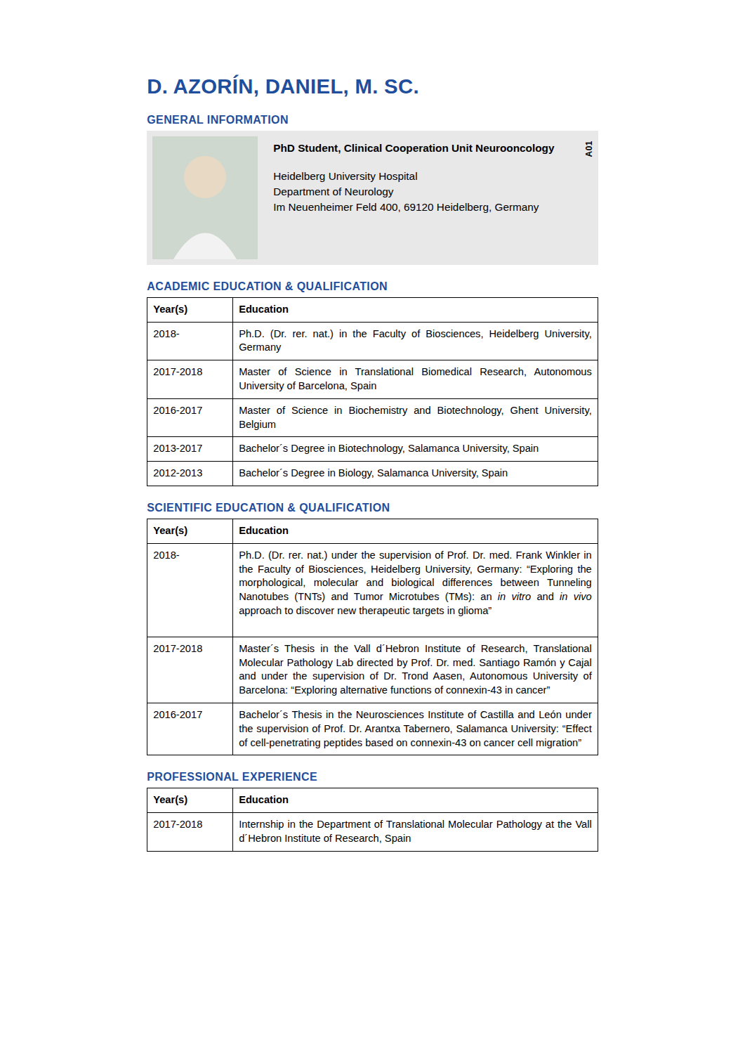D. AZORÍN, DANIEL, M. SC.
General Information
PhD Student, Clinical Cooperation Unit Neurooncology
Heidelberg University Hospital
Department of Neurology
Im Neuenheimer Feld 400, 69120 Heidelberg, Germany
A01
Academic Education & Qualification
| Year(s) | Education |
| --- | --- |
| 2018- | Ph.D. (Dr. rer. nat.) in the Faculty of Biosciences, Heidelberg University, Germany |
| 2017-2018 | Master of Science in Translational Biomedical Research, Autonomous University of Barcelona, Spain |
| 2016-2017 | Master of Science in Biochemistry and Biotechnology, Ghent University, Belgium |
| 2013-2017 | Bachelor´s Degree in Biotechnology, Salamanca University, Spain |
| 2012-2013 | Bachelor´s Degree in Biology, Salamanca University, Spain |
Scientific Education & Qualification
| Year(s) | Education |
| --- | --- |
| 2018- | Ph.D. (Dr. rer. nat.) under the supervision of Prof. Dr. med. Frank Winkler in the Faculty of Biosciences, Heidelberg University, Germany: “Exploring the morphological, molecular and biological differences between Tunneling Nanotubes (TNTs) and Tumor Microtubes (TMs): an in vitro and in vivo approach to discover new therapeutic targets in glioma” |
| 2017-2018 | Master´s Thesis in the Vall d´Hebron Institute of Research, Translational Molecular Pathology Lab directed by Prof. Dr. med. Santiago Ramón y Cajal and under the supervision of Dr. Trond Aasen, Autonomous University of Barcelona: “Exploring alternative functions of connexin-43 in cancer” |
| 2016-2017 | Bachelor´s Thesis in the Neurosciences Institute of Castilla and León under the supervision of Prof. Dr. Arantxa Tabernero, Salamanca University: “Effect of cell-penetrating peptides based on connexin-43 on cancer cell migration” |
Professional Experience
| Year(s) | Education |
| --- | --- |
| 2017-2018 | Internship in the Department of Translational Molecular Pathology at the Vall d´Hebron Institute of Research, Spain |